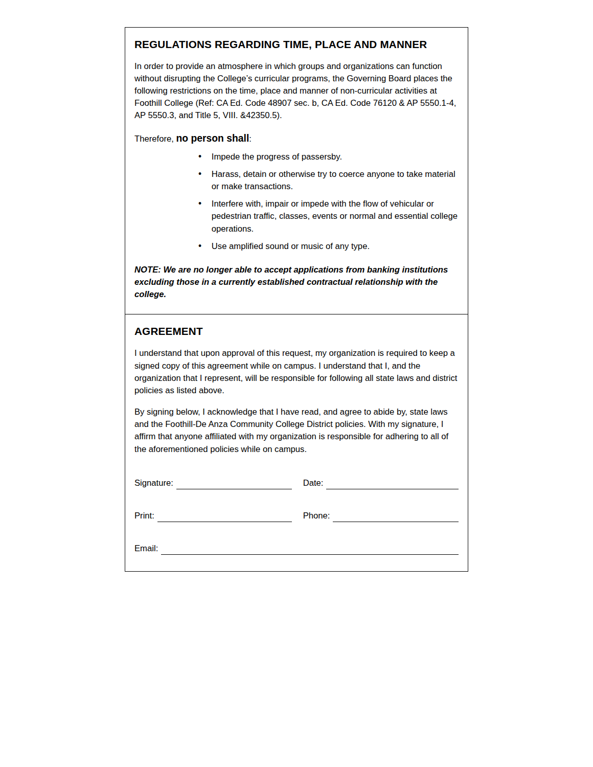REGULATIONS REGARDING TIME, PLACE AND MANNER
In order to provide an atmosphere in which groups and organizations can function without disrupting the College’s curricular programs, the Governing Board places the following restrictions on the time, place and manner of non-curricular activities at Foothill College (Ref: CA Ed. Code 48907 sec. b, CA Ed. Code 76120 & AP 5550.1-4, AP 5550.3, and Title 5, VIII. &42350.5).
Therefore, no person shall:
Impede the progress of passersby.
Harass, detain or otherwise try to coerce anyone to take material or make transactions.
Interfere with, impair or impede with the flow of vehicular or pedestrian traffic, classes, events or normal and essential college operations.
Use amplified sound or music of any type.
NOTE: We are no longer able to accept applications from banking institutions excluding those in a currently established contractual relationship with the college.
AGREEMENT
I understand that upon approval of this request, my organization is required to keep a signed copy of this agreement while on campus. I understand that I, and the organization that I represent, will be responsible for following all state laws and district policies as listed above.
By signing below, I acknowledge that I have read, and agree to abide by, state laws and the Foothill-De Anza Community College District policies. With my signature, I affirm that anyone affiliated with my organization is responsible for adhering to all of the aforementioned policies while on campus.
Signature:
Date:
Print:
Phone:
Email: